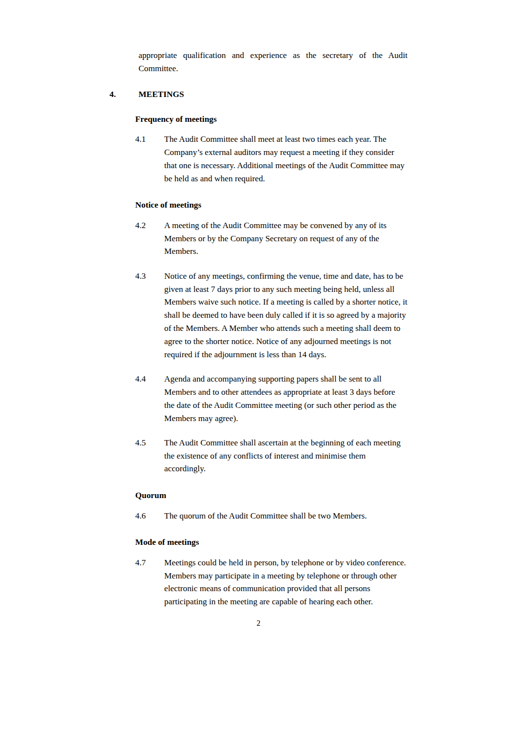appropriate qualification and experience as the secretary of the Audit Committee.
4. MEETINGS
Frequency of meetings
4.1 The Audit Committee shall meet at least two times each year. The Company’s external auditors may request a meeting if they consider that one is necessary. Additional meetings of the Audit Committee may be held as and when required.
Notice of meetings
4.2 A meeting of the Audit Committee may be convened by any of its Members or by the Company Secretary on request of any of the Members.
4.3 Notice of any meetings, confirming the venue, time and date, has to be given at least 7 days prior to any such meeting being held, unless all Members waive such notice. If a meeting is called by a shorter notice, it shall be deemed to have been duly called if it is so agreed by a majority of the Members. A Member who attends such a meeting shall deem to agree to the shorter notice. Notice of any adjourned meetings is not required if the adjournment is less than 14 days.
4.4 Agenda and accompanying supporting papers shall be sent to all Members and to other attendees as appropriate at least 3 days before the date of the Audit Committee meeting (or such other period as the Members may agree).
4.5 The Audit Committee shall ascertain at the beginning of each meeting the existence of any conflicts of interest and minimise them accordingly.
Quorum
4.6 The quorum of the Audit Committee shall be two Members.
Mode of meetings
4.7 Meetings could be held in person, by telephone or by video conference. Members may participate in a meeting by telephone or through other electronic means of communication provided that all persons participating in the meeting are capable of hearing each other.
2